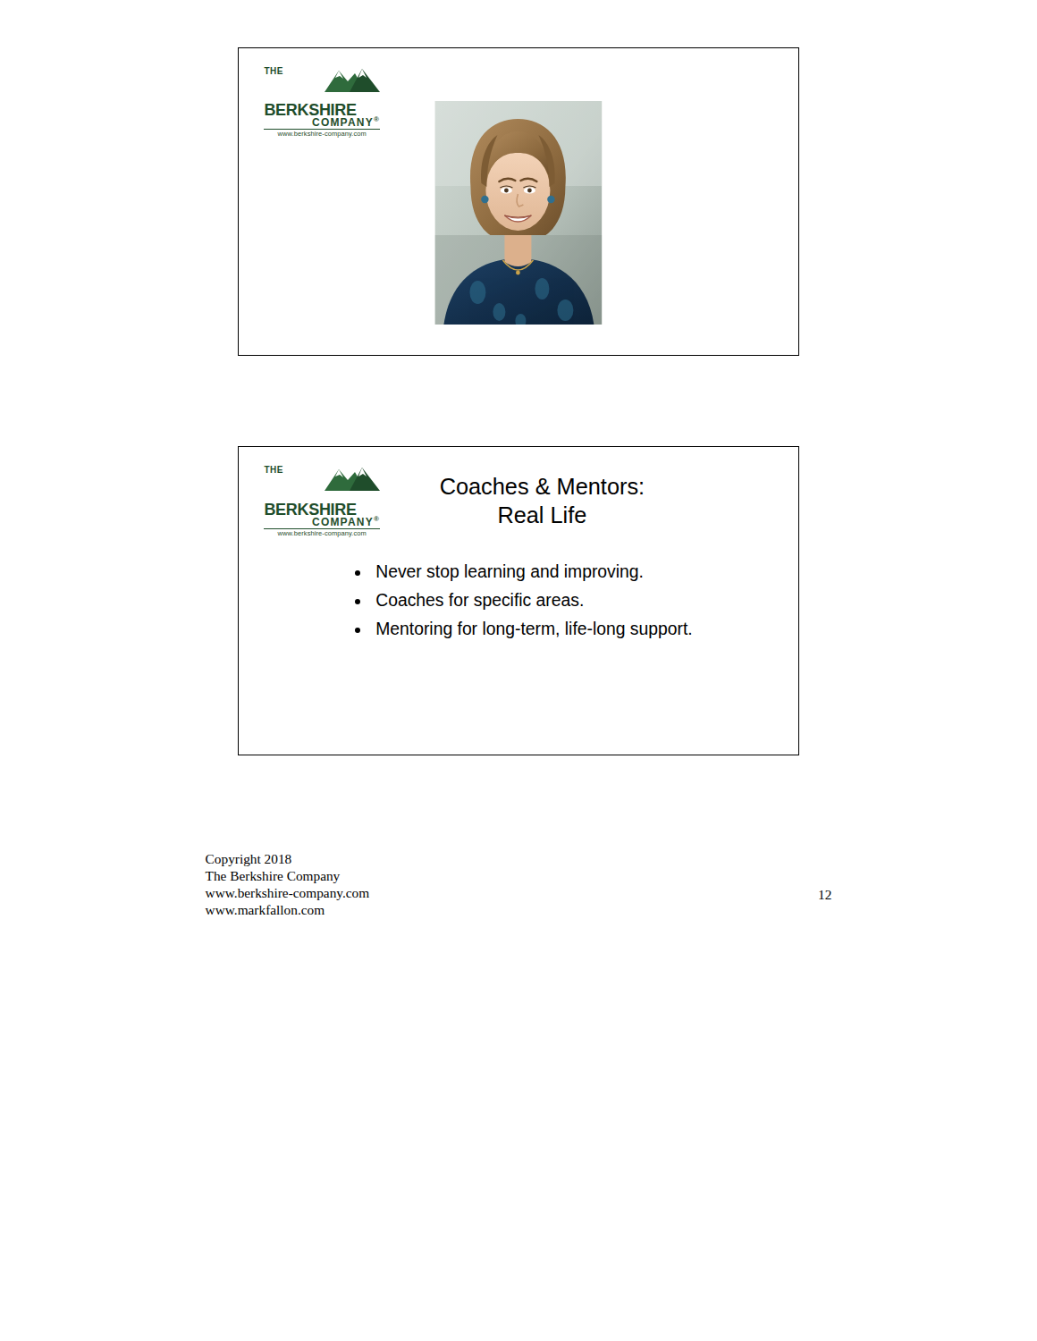THE
BERKSHIRE
COMPANY®
www.berkshire-company.com
THE
BERKSHIRE
COMPANY®
www.berkshire-company.com
Coaches & Mentors:
Real Life
Never stop learning and improving.
Coaches for specific areas.
Mentoring for long-term, life-long support.
Copyright 2018
The Berkshire Company
www.berkshire-company.com
www.markfallon.com
12